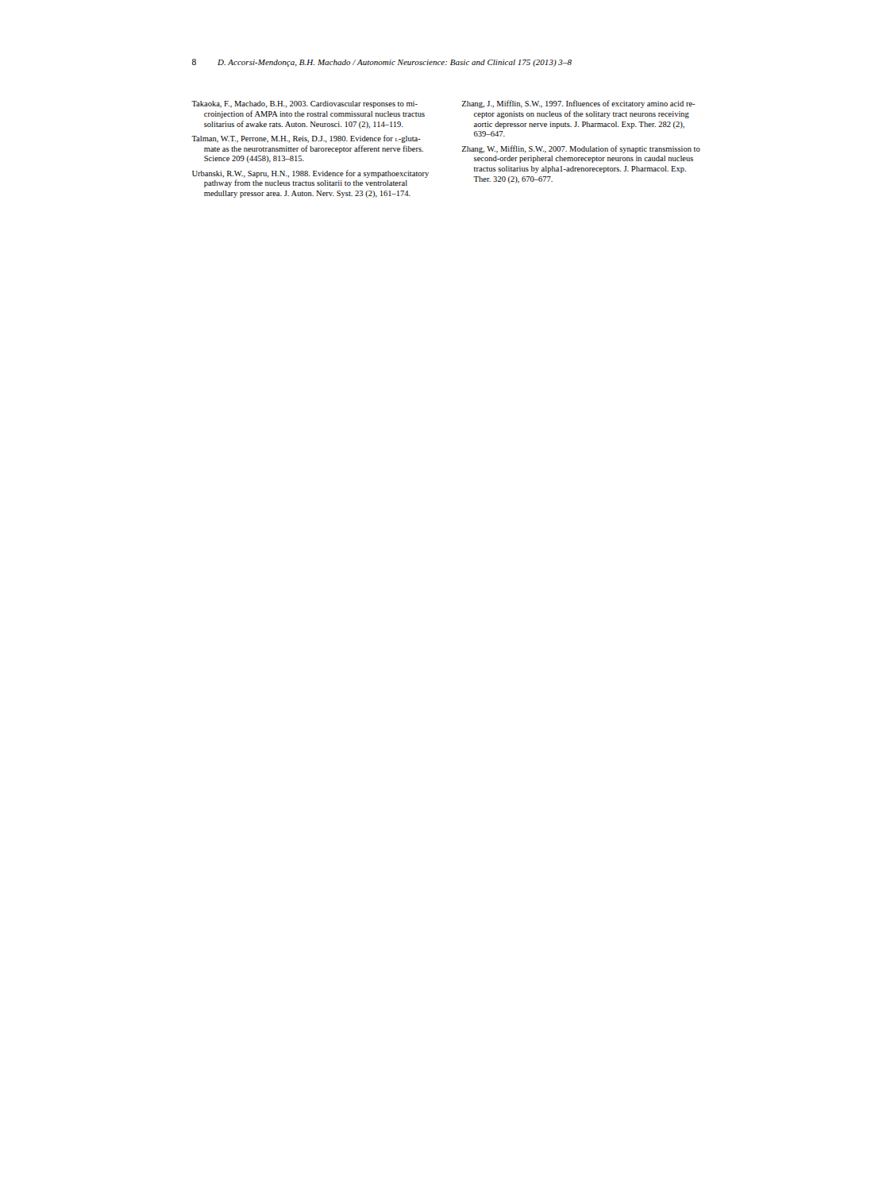8 D. Accorsi-Mendonça, B.H. Machado / Autonomic Neuroscience: Basic and Clinical 175 (2013) 3–8
Takaoka, F., Machado, B.H., 2003. Cardiovascular responses to microinjection of AMPA into the rostral commissural nucleus tractus solitarius of awake rats. Auton. Neurosci. 107 (2), 114–119.
Talman, W.T., Perrone, M.H., Reis, D.J., 1980. Evidence for l-glutamate as the neurotransmitter of baroreceptor afferent nerve fibers. Science 209 (4458), 813–815.
Urbanski, R.W., Sapru, H.N., 1988. Evidence for a sympathoexcitatory pathway from the nucleus tractus solitarii to the ventrolateral medullary pressor area. J. Auton. Nerv. Syst. 23 (2), 161–174.
Zhang, J., Mifflin, S.W., 1997. Influences of excitatory amino acid receptor agonists on nucleus of the solitary tract neurons receiving aortic depressor nerve inputs. J. Pharmacol. Exp. Ther. 282 (2), 639–647.
Zhang, W., Mifflin, S.W., 2007. Modulation of synaptic transmission to second-order peripheral chemoreceptor neurons in caudal nucleus tractus solitarius by alpha1-adrenoreceptors. J. Pharmacol. Exp. Ther. 320 (2), 670–677.